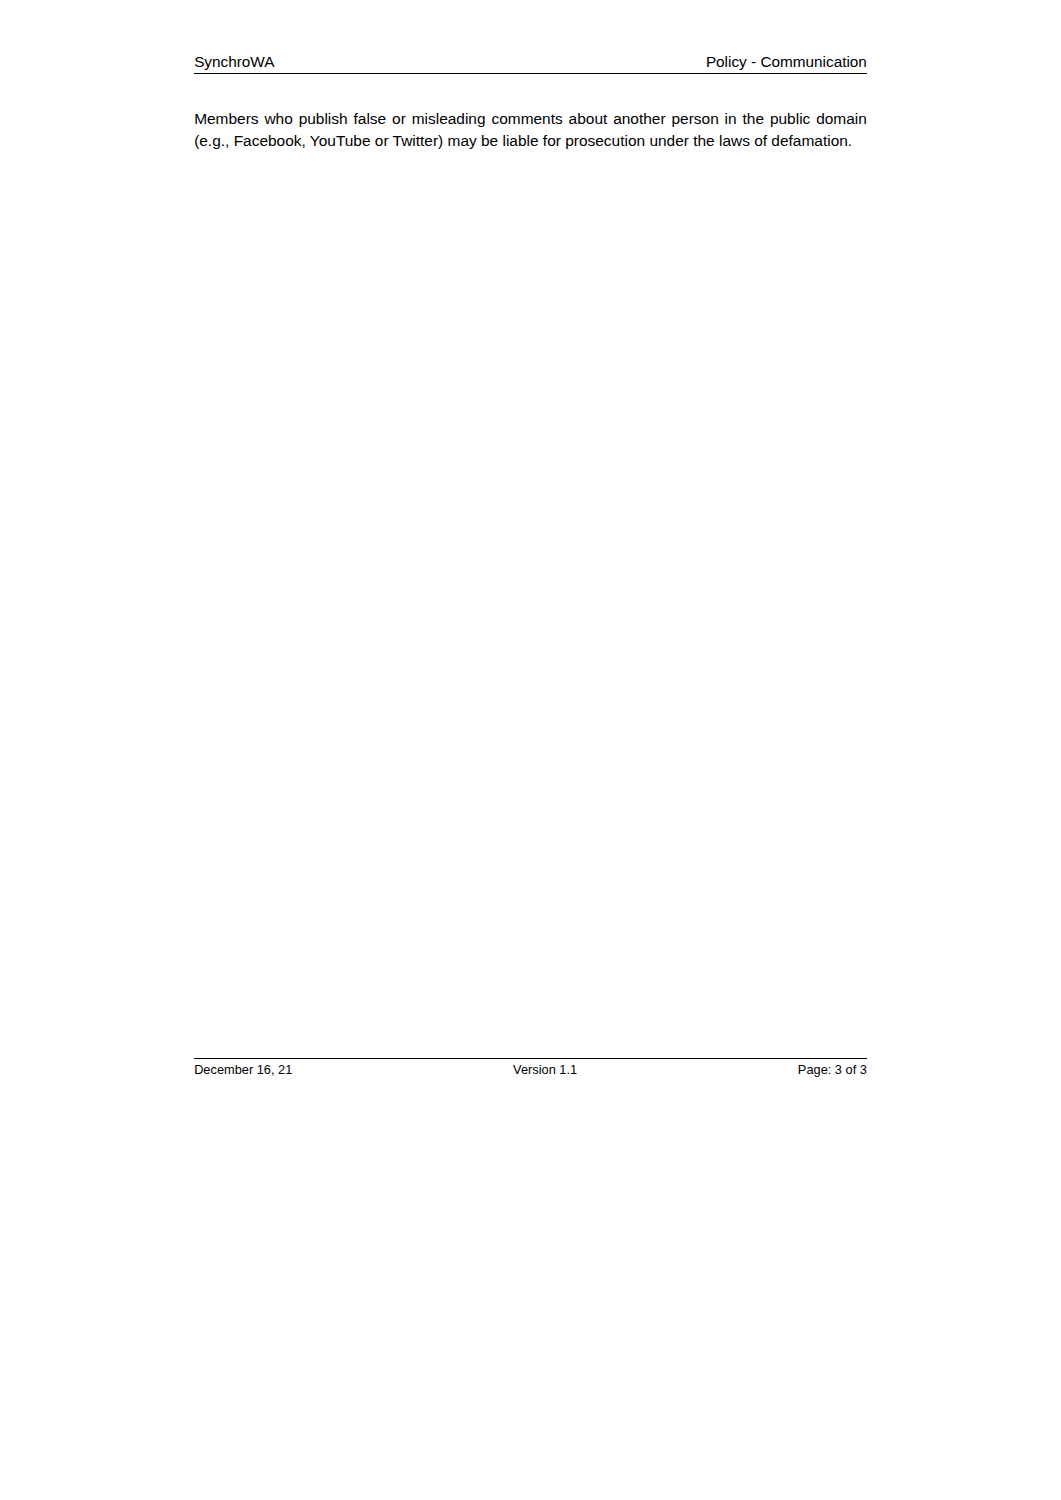SynchroWA
Policy - Communication
Members who publish false or misleading comments about another person in the public domain (e.g., Facebook, YouTube or Twitter) may be liable for prosecution under the laws of defamation.
December 16, 21
Version 1.1
Page: 3 of 3